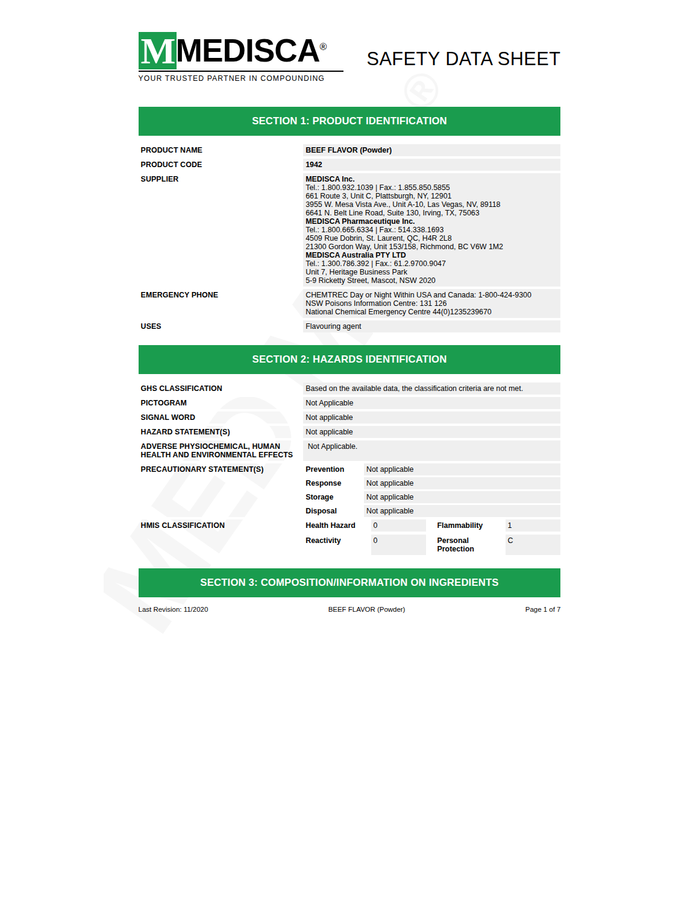®
MED
MED
MMEDISCA®
YOUR TRUSTED PARTNER IN COMPOUNDING
SAFETY DATA SHEET
SECTION 1: PRODUCT IDENTIFICATION
| PRODUCT NAME | BEEF FLAVOR (Powder) |
| PRODUCT CODE | 1942 |
| SUPPLIER | MEDISCA Inc. Tel.: 1.800.932.1039 / Fax.: 1.855.850.5855 661 Route 3, Unit C, Plattsburgh, NY, 12901 3955 W. Mesa Vista Ave., Unit A-10, Las Vegas, NV, 89118 6641 N. Belt Line Road, Suite 130, Irving, TX, 75063 MEDISCA Pharmaceutique Inc. Tel.: 1.800.665.6334 / Fax.: 514.338.1693 4509 Rue Dobrin, St. Laurent, QC, H4R 2L8 21300 Gordon Way, Unit 153/158, Richmond, BC V6W 1M2 MEDISCA Australia PTY LTD Tel.: 1.300.786.392 / Fax.: 61.2.9700.9047 Unit 7, Heritage Business Park 5-9 Ricketty Street, Mascot, NSW 2020 |
| EMERGENCY PHONE | CHEMTREC Day or Night Within USA and Canada: 1-800-424-9300 NSW Poisons Information Centre: 131 126 National Chemical Emergency Centre 44(0)1235239670 |
| USES | Flavouring agent |
SECTION 2: HAZARDS IDENTIFICATION
| GHS CLASSIFICATION | Based on the available data, the classification criteria are not met. |
| PICTOGRAM | Not Applicable |
| SIGNAL WORD | Not applicable |
| HAZARD STATEMENT(S) | Not applicable |
| ADVERSE PHYSIOCHEMICAL, HUMAN HEALTH AND ENVIRONMENTAL EFFECTS | Not Applicable. |
| PRECAUTIONARY STATEMENT(S) | / Prevention / Not applicable / / Response / Not applicable / / Storage / Not applicable / / Disposal / Not applicable / |
| HMIS CLASSIFICATION | / Health Hazard / 0 / / Flammability / 1 / / Reactivity / 0 / / Personal Protection / C / |
SECTION 3: COMPOSITION/INFORMATION ON INGREDIENTS
Last Revision: 11/2020
BEEF FLAVOR (Powder)
Page 1 of 7